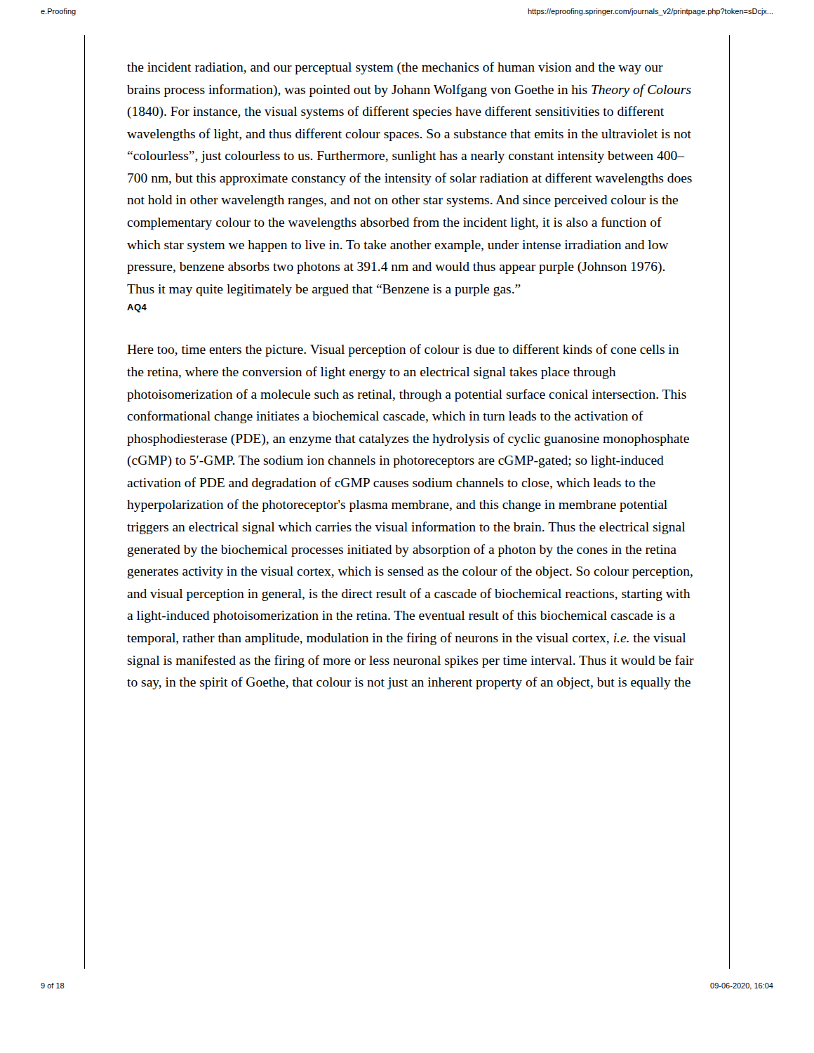e.Proofing
https://eproofing.springer.com/journals_v2/printpage.php?token=sDcjx...
the incident radiation, and our perceptual system (the mechanics of human vision and the way our brains process information), was pointed out by Johann Wolfgang von Goethe in his Theory of Colours (1840). For instance, the visual systems of different species have different sensitivities to different wavelengths of light, and thus different colour spaces. So a substance that emits in the ultraviolet is not “colourless”, just colourless to us. Furthermore, sunlight has a nearly constant intensity between 400–700 nm, but this approximate constancy of the intensity of solar radiation at different wavelengths does not hold in other wavelength ranges, and not on other star systems. And since perceived colour is the complementary colour to the wavelengths absorbed from the incident light, it is also a function of which star system we happen to live in. To take another example, under intense irradiation and low pressure, benzene absorbs two photons at 391.4 nm and would thus appear purple (Johnson 1976). Thus it may quite legitimately be argued that “Benzene is a purple gas.”
AQ4
Here too, time enters the picture. Visual perception of colour is due to different kinds of cone cells in the retina, where the conversion of light energy to an electrical signal takes place through photoisomerization of a molecule such as retinal, through a potential surface conical intersection. This conformational change initiates a biochemical cascade, which in turn leads to the activation of phosphodiesterase (PDE), an enzyme that catalyzes the hydrolysis of cyclic guanosine monophosphate (cGMP) to 5′-GMP. The sodium ion channels in photoreceptors are cGMP-gated; so light-induced activation of PDE and degradation of cGMP causes sodium channels to close, which leads to the hyperpolarization of the photoreceptor's plasma membrane, and this change in membrane potential triggers an electrical signal which carries the visual information to the brain. Thus the electrical signal generated by the biochemical processes initiated by absorption of a photon by the cones in the retina generates activity in the visual cortex, which is sensed as the colour of the object. So colour perception, and visual perception in general, is the direct result of a cascade of biochemical reactions, starting with a light-induced photoisomerization in the retina. The eventual result of this biochemical cascade is a temporal, rather than amplitude, modulation in the firing of neurons in the visual cortex, i.e. the visual signal is manifested as the firing of more or less neuronal spikes per time interval. Thus it would be fair to say, in the spirit of Goethe, that colour is not just an inherent property of an object, but is equally the
9 of 18
09-06-2020, 16:04